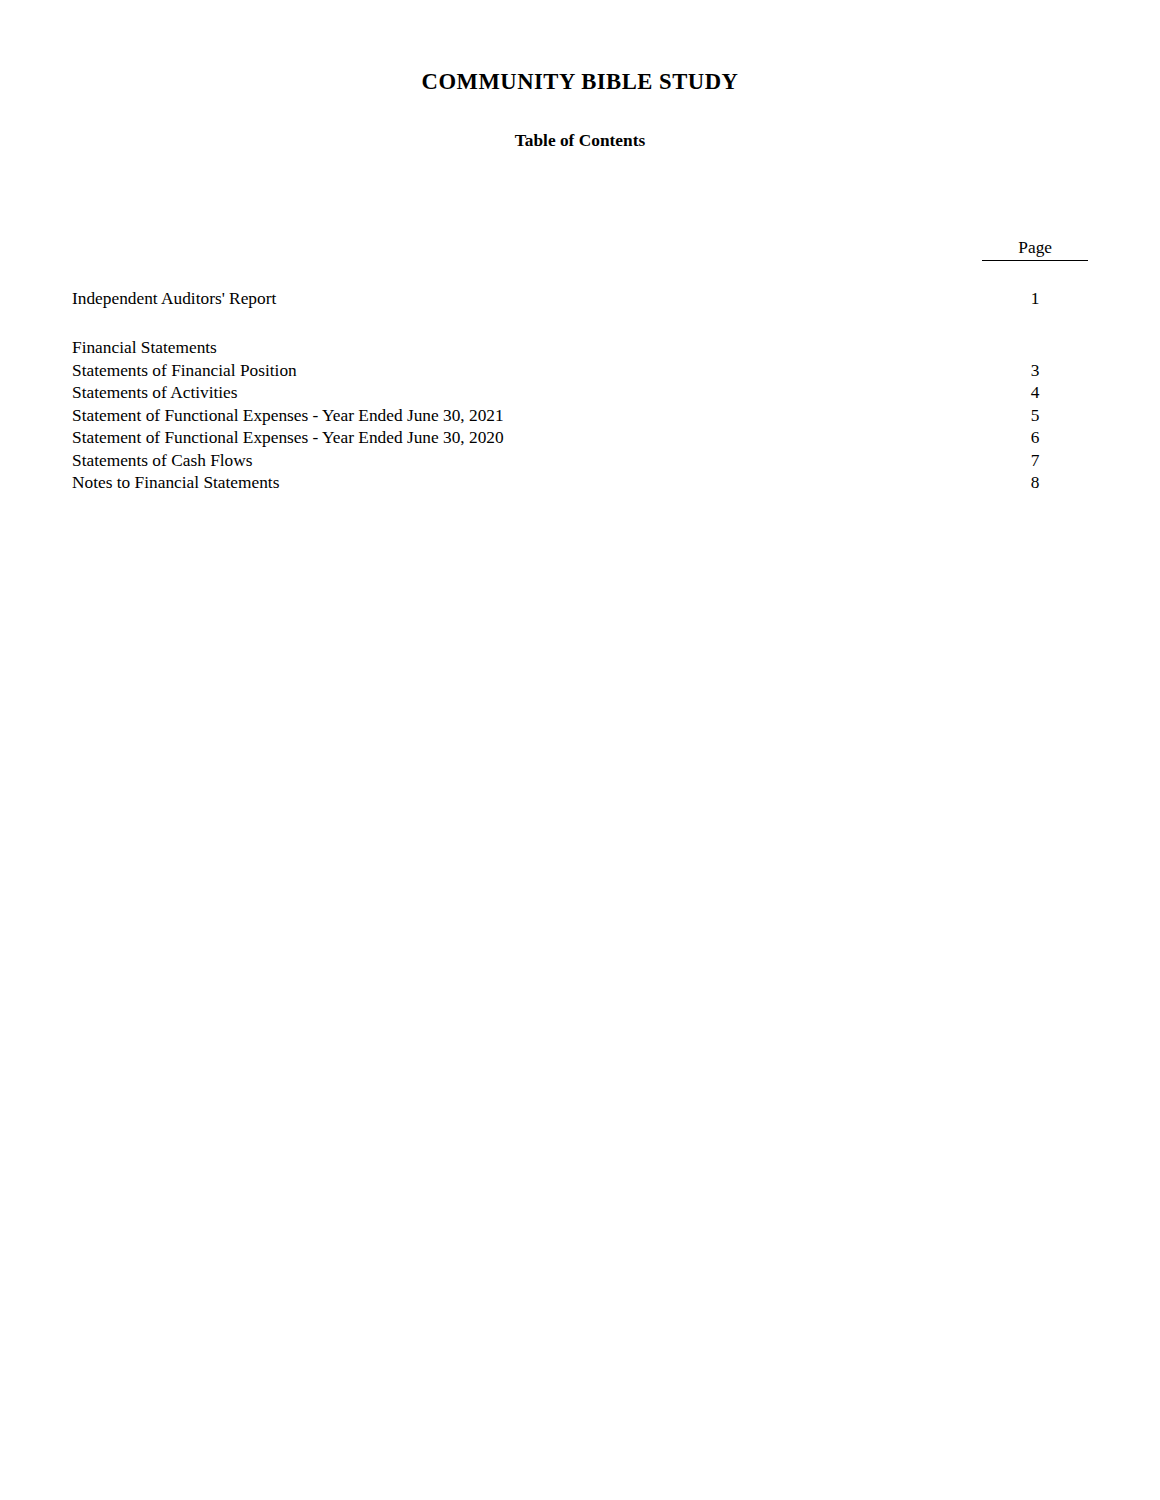COMMUNITY BIBLE STUDY
Table of Contents
| | Page |
| Independent Auditors' Report | 1 |
| Financial Statements | |
| Statements of Financial Position | 3 |
| Statements of Activities | 4 |
| Statement of Functional Expenses - Year Ended June 30, 2021 | 5 |
| Statement of Functional Expenses - Year Ended June 30, 2020 | 6 |
| Statements of Cash Flows | 7 |
| Notes to Financial Statements | 8 |